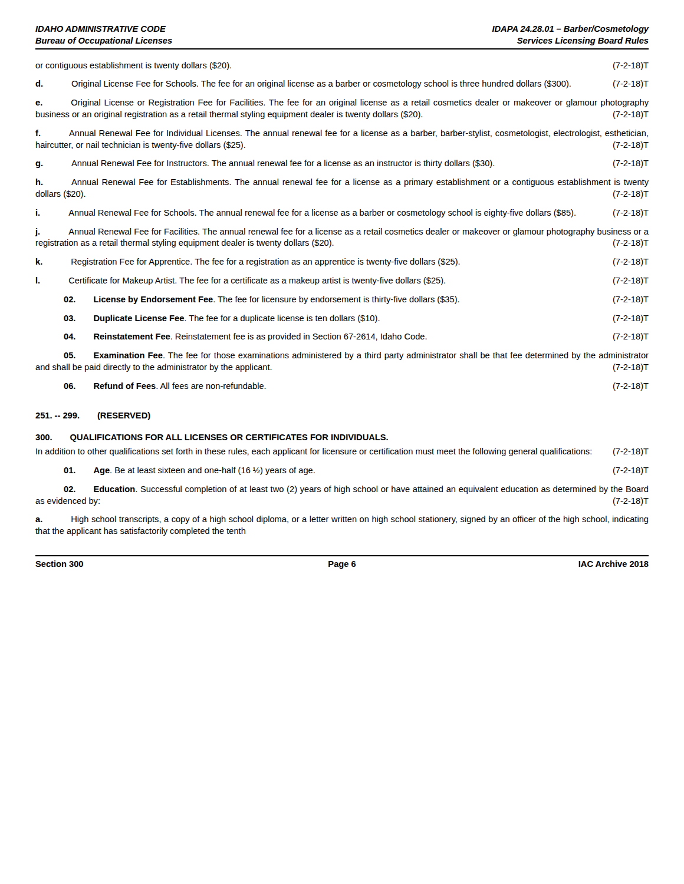IDAHO ADMINISTRATIVE CODE Bureau of Occupational Licenses
IDAPA 24.28.01 – Barber/Cosmetology Services Licensing Board Rules
or contiguous establishment is twenty dollars ($20).(7-2-18)T
d. Original License Fee for Schools. The fee for an original license as a barber or cosmetology school is three hundred dollars ($300).(7-2-18)T
e. Original License or Registration Fee for Facilities. The fee for an original license as a retail cosmetics dealer or makeover or glamour photography business or an original registration as a retail thermal styling equipment dealer is twenty dollars ($20).(7-2-18)T
f. Annual Renewal Fee for Individual Licenses. The annual renewal fee for a license as a barber, barber-stylist, cosmetologist, electrologist, esthetician, haircutter, or nail technician is twenty-five dollars ($25).(7-2-18)T
g. Annual Renewal Fee for Instructors. The annual renewal fee for a license as an instructor is thirty dollars ($30).(7-2-18)T
h. Annual Renewal Fee for Establishments. The annual renewal fee for a license as a primary establishment or a contiguous establishment is twenty dollars ($20).(7-2-18)T
i. Annual Renewal Fee for Schools. The annual renewal fee for a license as a barber or cosmetology school is eighty-five dollars ($85).(7-2-18)T
j. Annual Renewal Fee for Facilities. The annual renewal fee for a license as a retail cosmetics dealer or makeover or glamour photography business or a registration as a retail thermal styling equipment dealer is twenty dollars ($20).(7-2-18)T
k. Registration Fee for Apprentice. The fee for a registration as an apprentice is twenty-five dollars ($25).(7-2-18)T
l. Certificate for Makeup Artist. The fee for a certificate as a makeup artist is twenty-five dollars ($25).(7-2-18)T
02. License by Endorsement Fee. The fee for licensure by endorsement is thirty-five dollars ($35).(7-2-18)T
03. Duplicate License Fee. The fee for a duplicate license is ten dollars ($10).(7-2-18)T
04. Reinstatement Fee. Reinstatement fee is as provided in Section 67-2614, Idaho Code.(7-2-18)T
05. Examination Fee. The fee for those examinations administered by a third party administrator shall be that fee determined by the administrator and shall be paid directly to the administrator by the applicant.(7-2-18)T
06. Refund of Fees. All fees are non-refundable.(7-2-18)T
251. -- 299. (RESERVED)
300. QUALIFICATIONS FOR ALL LICENSES OR CERTIFICATES FOR INDIVIDUALS.
In addition to other qualifications set forth in these rules, each applicant for licensure or certification must meet the following general qualifications:(7-2-18)T
01. Age. Be at least sixteen and one-half (16 ½) years of age.(7-2-18)T
02. Education. Successful completion of at least two (2) years of high school or have attained an equivalent education as determined by the Board as evidenced by:(7-2-18)T
a. High school transcripts, a copy of a high school diploma, or a letter written on high school stationery, signed by an officer of the high school, indicating that the applicant has satisfactorily completed the tenth
Section 300
Page 6
IAC Archive 2018